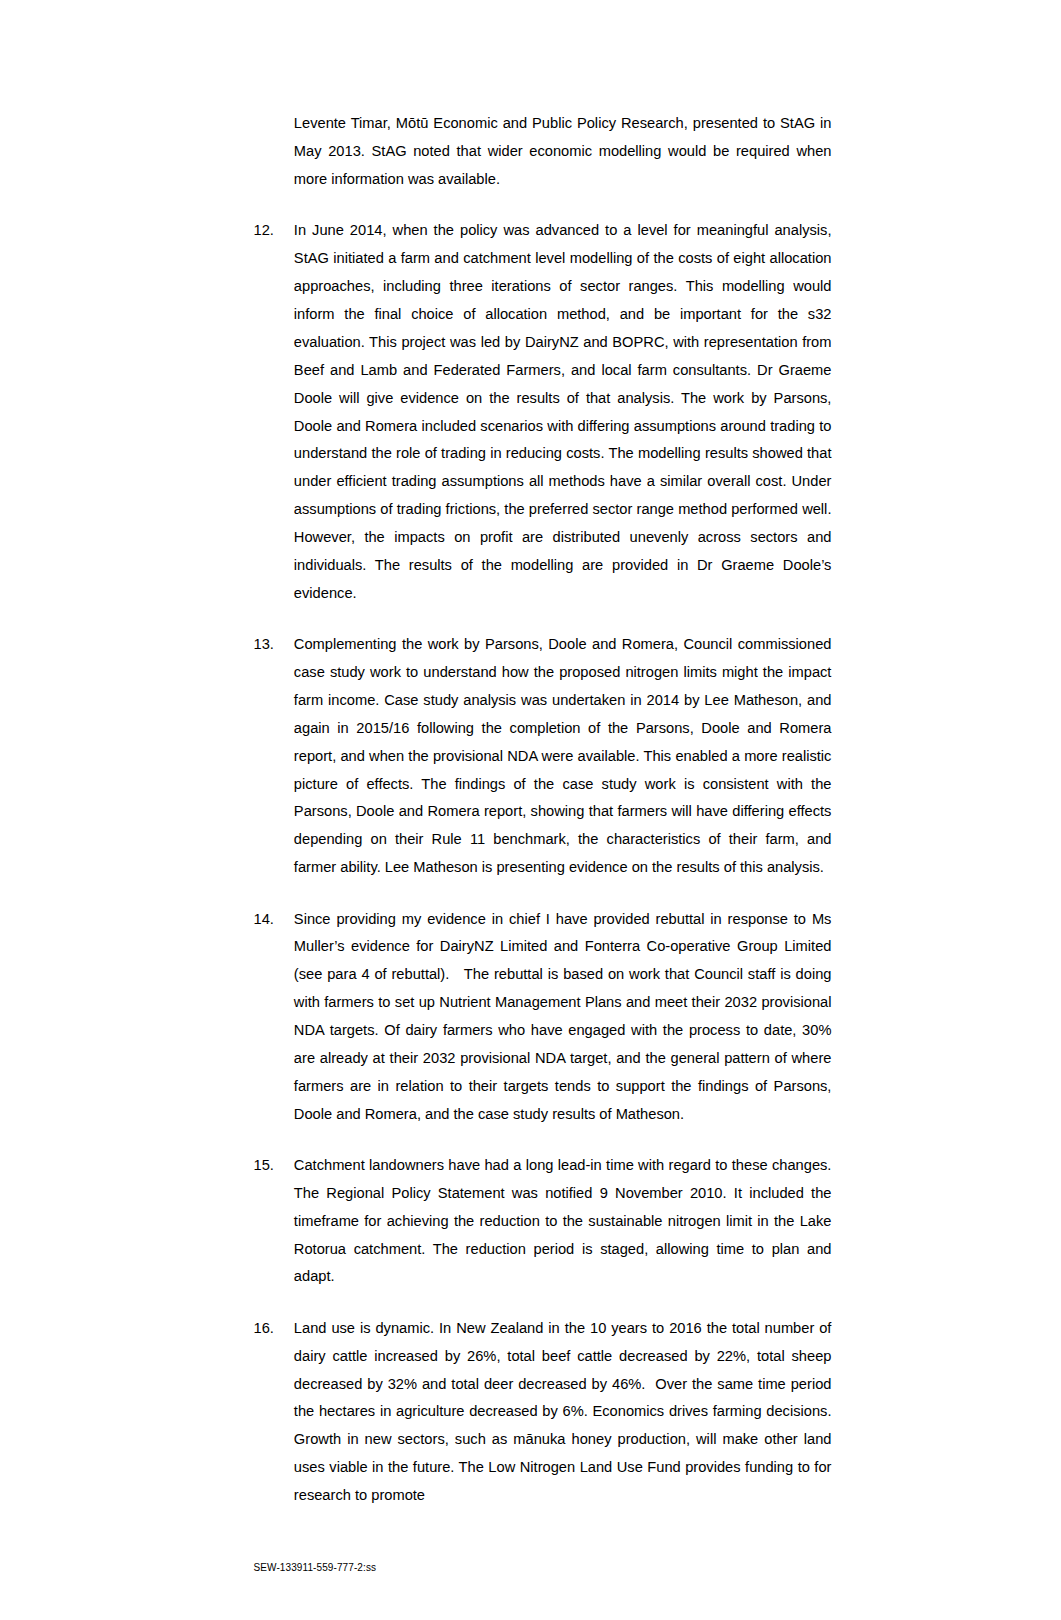Levente Timar, Mōtū Economic and Public Policy Research, presented to StAG in May 2013. StAG noted that wider economic modelling would be required when more information was available.
In June 2014, when the policy was advanced to a level for meaningful analysis, StAG initiated a farm and catchment level modelling of the costs of eight allocation approaches, including three iterations of sector ranges. This modelling would inform the final choice of allocation method, and be important for the s32 evaluation. This project was led by DairyNZ and BOPRC, with representation from Beef and Lamb and Federated Farmers, and local farm consultants. Dr Graeme Doole will give evidence on the results of that analysis. The work by Parsons, Doole and Romera included scenarios with differing assumptions around trading to understand the role of trading in reducing costs. The modelling results showed that under efficient trading assumptions all methods have a similar overall cost. Under assumptions of trading frictions, the preferred sector range method performed well. However, the impacts on profit are distributed unevenly across sectors and individuals. The results of the modelling are provided in Dr Graeme Doole’s evidence.
Complementing the work by Parsons, Doole and Romera, Council commissioned case study work to understand how the proposed nitrogen limits might the impact farm income. Case study analysis was undertaken in 2014 by Lee Matheson, and again in 2015/16 following the completion of the Parsons, Doole and Romera report, and when the provisional NDA were available. This enabled a more realistic picture of effects. The findings of the case study work is consistent with the Parsons, Doole and Romera report, showing that farmers will have differing effects depending on their Rule 11 benchmark, the characteristics of their farm, and farmer ability. Lee Matheson is presenting evidence on the results of this analysis.
Since providing my evidence in chief I have provided rebuttal in response to Ms Muller’s evidence for DairyNZ Limited and Fonterra Co-operative Group Limited (see para 4 of rebuttal). The rebuttal is based on work that Council staff is doing with farmers to set up Nutrient Management Plans and meet their 2032 provisional NDA targets. Of dairy farmers who have engaged with the process to date, 30% are already at their 2032 provisional NDA target, and the general pattern of where farmers are in relation to their targets tends to support the findings of Parsons, Doole and Romera, and the case study results of Matheson.
Catchment landowners have had a long lead-in time with regard to these changes. The Regional Policy Statement was notified 9 November 2010. It included the timeframe for achieving the reduction to the sustainable nitrogen limit in the Lake Rotorua catchment. The reduction period is staged, allowing time to plan and adapt.
Land use is dynamic. In New Zealand in the 10 years to 2016 the total number of dairy cattle increased by 26%, total beef cattle decreased by 22%, total sheep decreased by 32% and total deer decreased by 46%. Over the same time period the hectares in agriculture decreased by 6%. Economics drives farming decisions. Growth in new sectors, such as mānuka honey production, will make other land uses viable in the future. The Low Nitrogen Land Use Fund provides funding to for research to promote
SEW-133911-559-777-2:ss